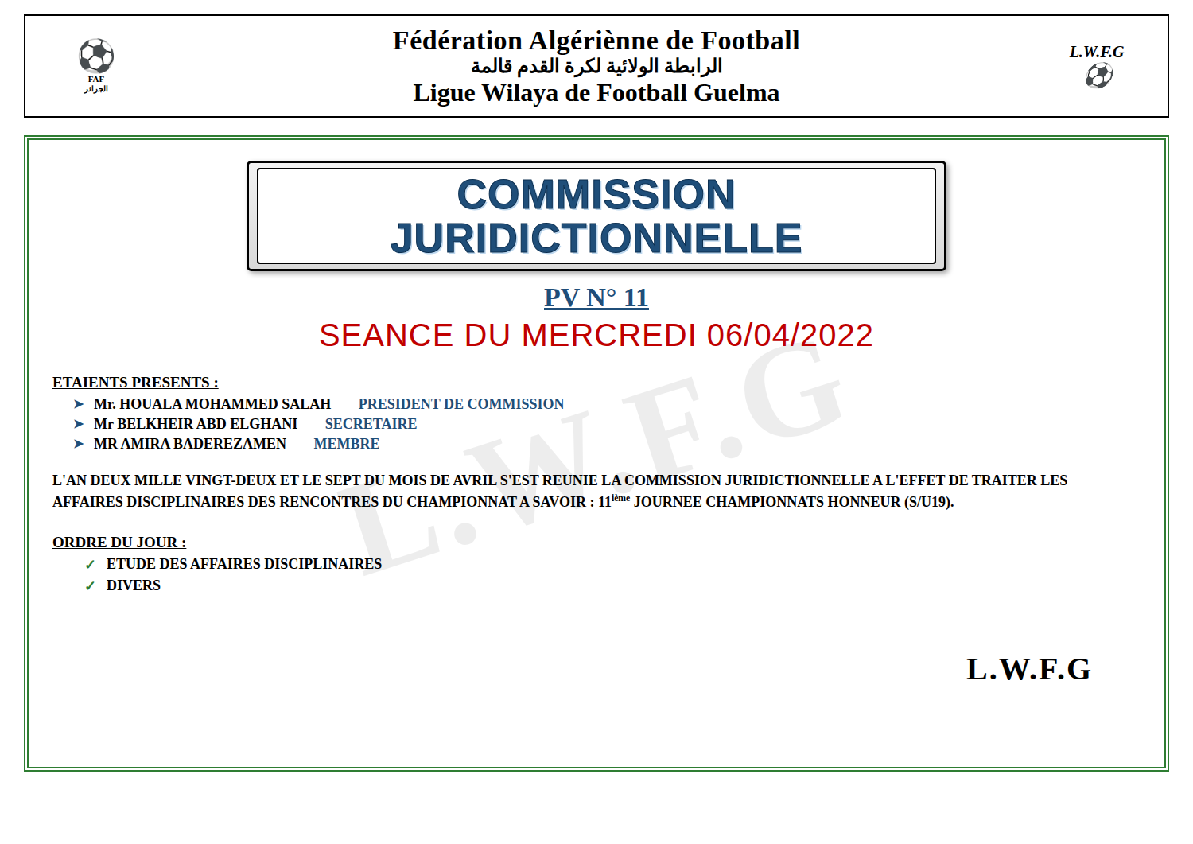⚽
FAF
الجزائر
Fédération Algériènne de Football
الرابطة الولائية لكرة القدم قالمة
Ligue Wilaya de Football Guelma
L.W.F.G
⚽
L.W.F.G
COMMISSION JURIDICTIONNELLE
PV N° 11
SEANCE DU MERCREDI 06/04/2022
ETAIENTS PRESENTS :
Mr. HOUALA MOHAMMED SALAH PRESIDENT DE COMMISSION
Mr BELKHEIR ABD ELGHANI SECRETAIRE
MR AMIRA BADEREZAMEN MEMBRE
L'AN DEUX MILLE VINGT-DEUX ET LE SEPT DU MOIS DE AVRIL S'EST REUNIE LA COMMISSION JURIDICTIONNELLE A L'EFFET DE TRAITER LES AFFAIRES DISCIPLINAIRES DES RENCONTRES DU CHAMPIONNAT A SAVOIR : 11ième JOURNEE CHAMPIONNATS HONNEUR (S/U19).
ORDRE DU JOUR :
ETUDE DES AFFAIRES DISCIPLINAIRES
DIVERS
L.W.F.G